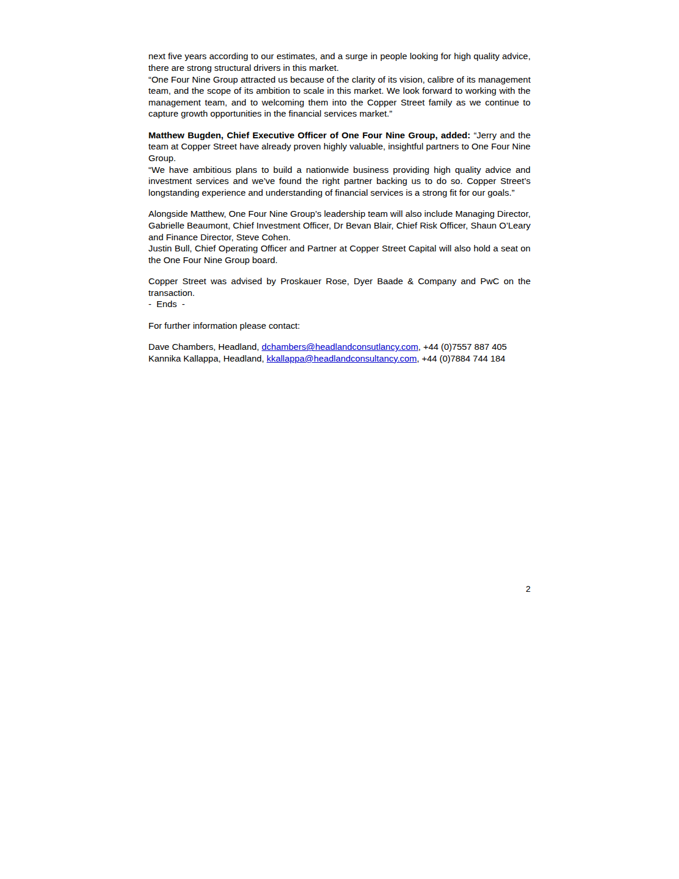next five years according to our estimates, and a surge in people looking for high quality advice, there are strong structural drivers in this market.
“One Four Nine Group attracted us because of the clarity of its vision, calibre of its management team, and the scope of its ambition to scale in this market. We look forward to working with the management team, and to welcoming them into the Copper Street family as we continue to capture growth opportunities in the financial services market.”
Matthew Bugden, Chief Executive Officer of One Four Nine Group, added: “Jerry and the team at Copper Street have already proven highly valuable, insightful partners to One Four Nine Group.
“We have ambitious plans to build a nationwide business providing high quality advice and investment services and we’ve found the right partner backing us to do so. Copper Street’s longstanding experience and understanding of financial services is a strong fit for our goals.”
Alongside Matthew, One Four Nine Group’s leadership team will also include Managing Director, Gabrielle Beaumont, Chief Investment Officer, Dr Bevan Blair, Chief Risk Officer, Shaun O’Leary and Finance Director, Steve Cohen.
Justin Bull, Chief Operating Officer and Partner at Copper Street Capital will also hold a seat on the One Four Nine Group board.
Copper Street was advised by Proskauer Rose, Dyer Baade & Company and PwC on the transaction.
- Ends -
For further information please contact:
Dave Chambers, Headland, dchambers@headlandconsutlancy.com, +44 (0)7557 887 405
Kannika Kallappa, Headland, kkallappa@headlandconsultancy.com, +44 (0)7884 744 184
2